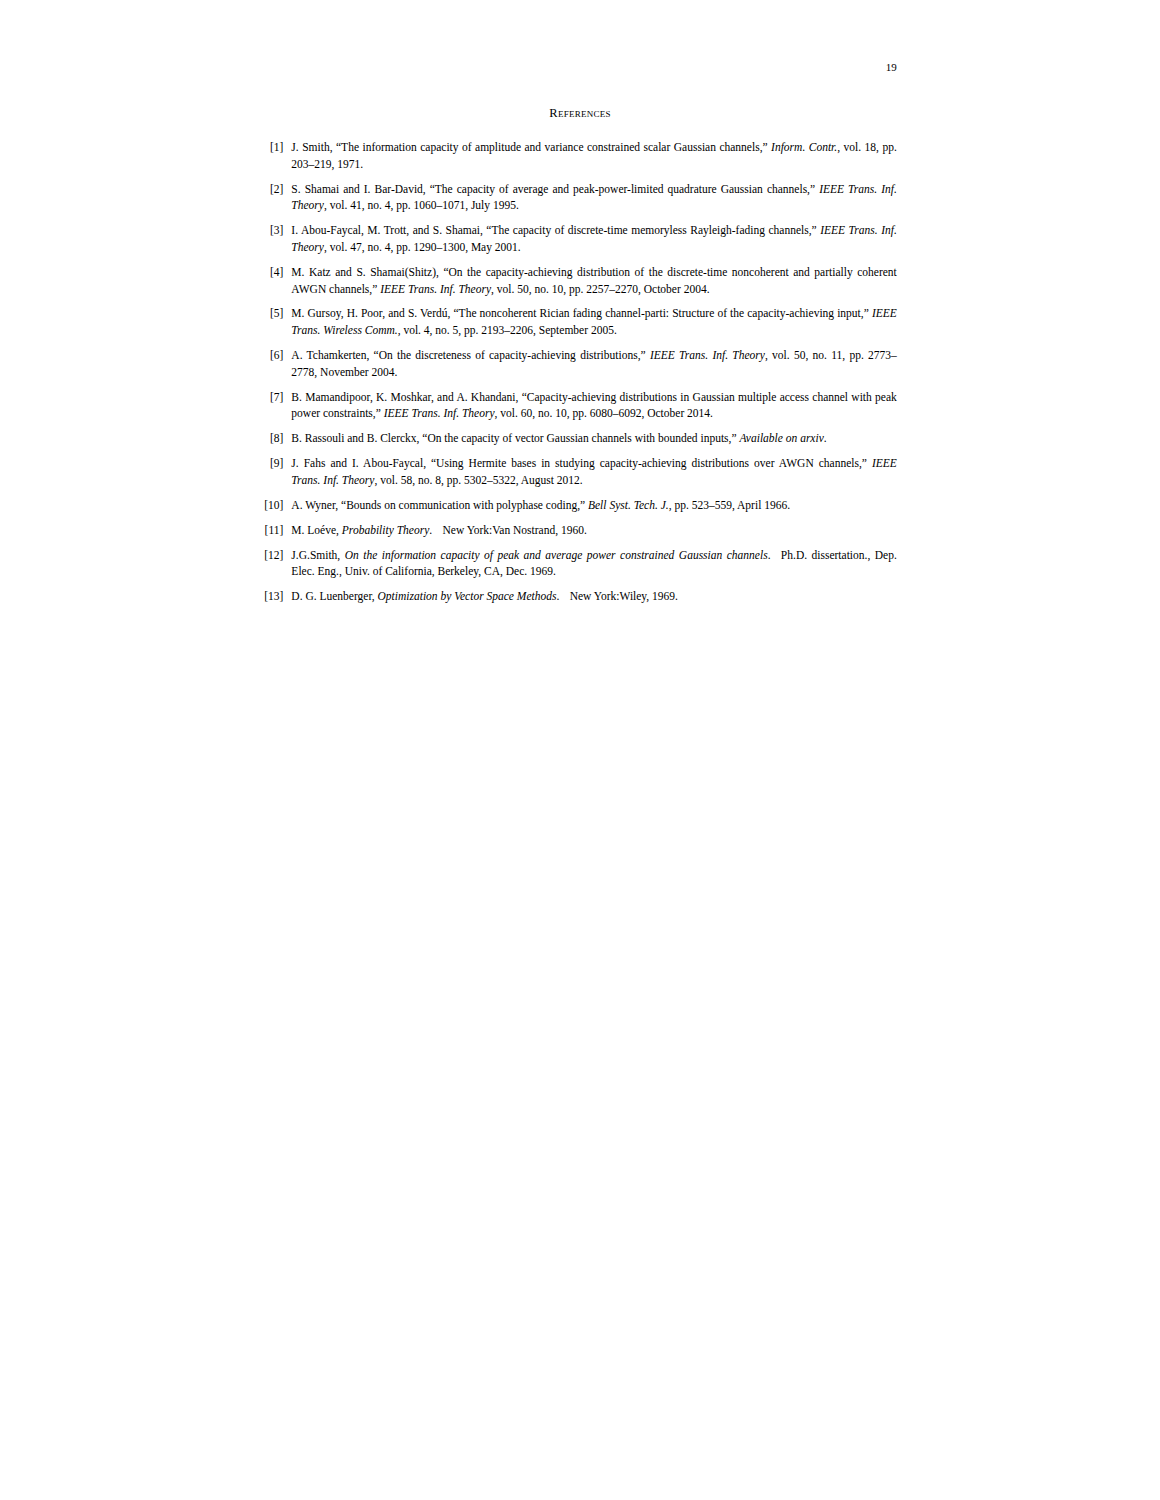19
References
[1] J. Smith, “The information capacity of amplitude and variance constrained scalar Gaussian channels,” Inform. Contr., vol. 18, pp. 203–219, 1971.
[2] S. Shamai and I. Bar-David, “The capacity of average and peak-power-limited quadrature Gaussian channels,” IEEE Trans. Inf. Theory, vol. 41, no. 4, pp. 1060–1071, July 1995.
[3] I. Abou-Faycal, M. Trott, and S. Shamai, “The capacity of discrete-time memoryless Rayleigh-fading channels,” IEEE Trans. Inf. Theory, vol. 47, no. 4, pp. 1290–1300, May 2001.
[4] M. Katz and S. Shamai(Shitz), “On the capacity-achieving distribution of the discrete-time noncoherent and partially coherent AWGN channels,” IEEE Trans. Inf. Theory, vol. 50, no. 10, pp. 2257–2270, October 2004.
[5] M. Gursoy, H. Poor, and S. Verdú, “The noncoherent Rician fading channel-parti: Structure of the capacity-achieving input,” IEEE Trans. Wireless Comm., vol. 4, no. 5, pp. 2193–2206, September 2005.
[6] A. Tchamkerten, “On the discreteness of capacity-achieving distributions,” IEEE Trans. Inf. Theory, vol. 50, no. 11, pp. 2773–2778, November 2004.
[7] B. Mamandipoor, K. Moshkar, and A. Khandani, “Capacity-achieving distributions in Gaussian multiple access channel with peak power constraints,” IEEE Trans. Inf. Theory, vol. 60, no. 10, pp. 6080–6092, October 2014.
[8] B. Rassouli and B. Clerckx, “On the capacity of vector Gaussian channels with bounded inputs,” Available on arxiv.
[9] J. Fahs and I. Abou-Faycal, “Using Hermite bases in studying capacity-achieving distributions over AWGN channels,” IEEE Trans. Inf. Theory, vol. 58, no. 8, pp. 5302–5322, August 2012.
[10] A. Wyner, “Bounds on communication with polyphase coding,” Bell Syst. Tech. J., pp. 523–559, April 1966.
[11] M. Loéve, Probability Theory. New York:Van Nostrand, 1960.
[12] J.G.Smith, On the information capacity of peak and average power constrained Gaussian channels. Ph.D. dissertation., Dep. Elec. Eng., Univ. of California, Berkeley, CA, Dec. 1969.
[13] D. G. Luenberger, Optimization by Vector Space Methods. New York:Wiley, 1969.